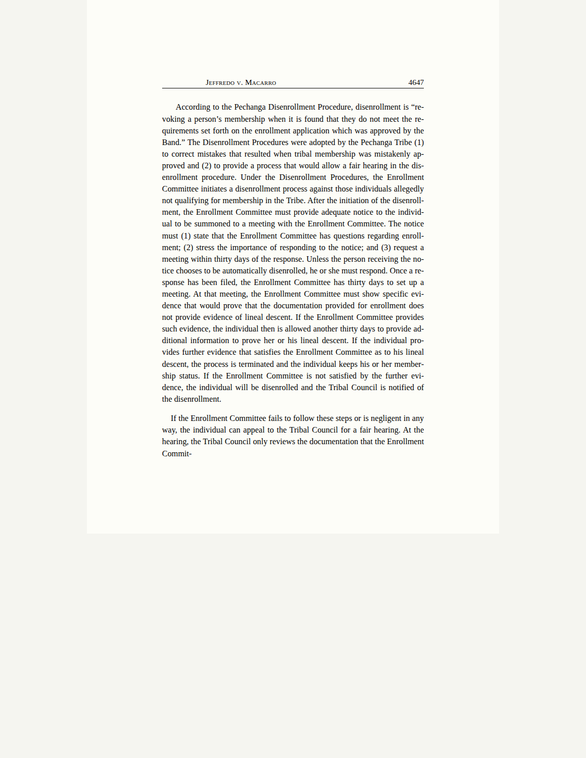Jeffredo v. Macarro 4647
According to the Pechanga Disenrollment Procedure, disenrollment is “revoking a person’s membership when it is found that they do not meet the requirements set forth on the enrollment application which was approved by the Band.” The Disenrollment Procedures were adopted by the Pechanga Tribe (1) to correct mistakes that resulted when tribal membership was mistakenly approved and (2) to provide a process that would allow a fair hearing in the disenrollment procedure. Under the Disenrollment Procedures, the Enrollment Committee initiates a disenrollment process against those individuals allegedly not qualifying for membership in the Tribe. After the initiation of the disenrollment, the Enrollment Committee must provide adequate notice to the individual to be summoned to a meeting with the Enrollment Committee. The notice must (1) state that the Enrollment Committee has questions regarding enrollment; (2) stress the importance of responding to the notice; and (3) request a meeting within thirty days of the response. Unless the person receiving the notice chooses to be automatically disenrolled, he or she must respond. Once a response has been filed, the Enrollment Committee has thirty days to set up a meeting. At that meeting, the Enrollment Committee must show specific evidence that would prove that the documentation provided for enrollment does not provide evidence of lineal descent. If the Enrollment Committee provides such evidence, the individual then is allowed another thirty days to provide additional information to prove her or his lineal descent. If the individual provides further evidence that satisfies the Enrollment Committee as to his lineal descent, the process is terminated and the individual keeps his or her membership status. If the Enrollment Committee is not satisfied by the further evidence, the individual will be disenrolled and the Tribal Council is notified of the disenrollment.
If the Enrollment Committee fails to follow these steps or is negligent in any way, the individual can appeal to the Tribal Council for a fair hearing. At the hearing, the Tribal Council only reviews the documentation that the Enrollment Commit-